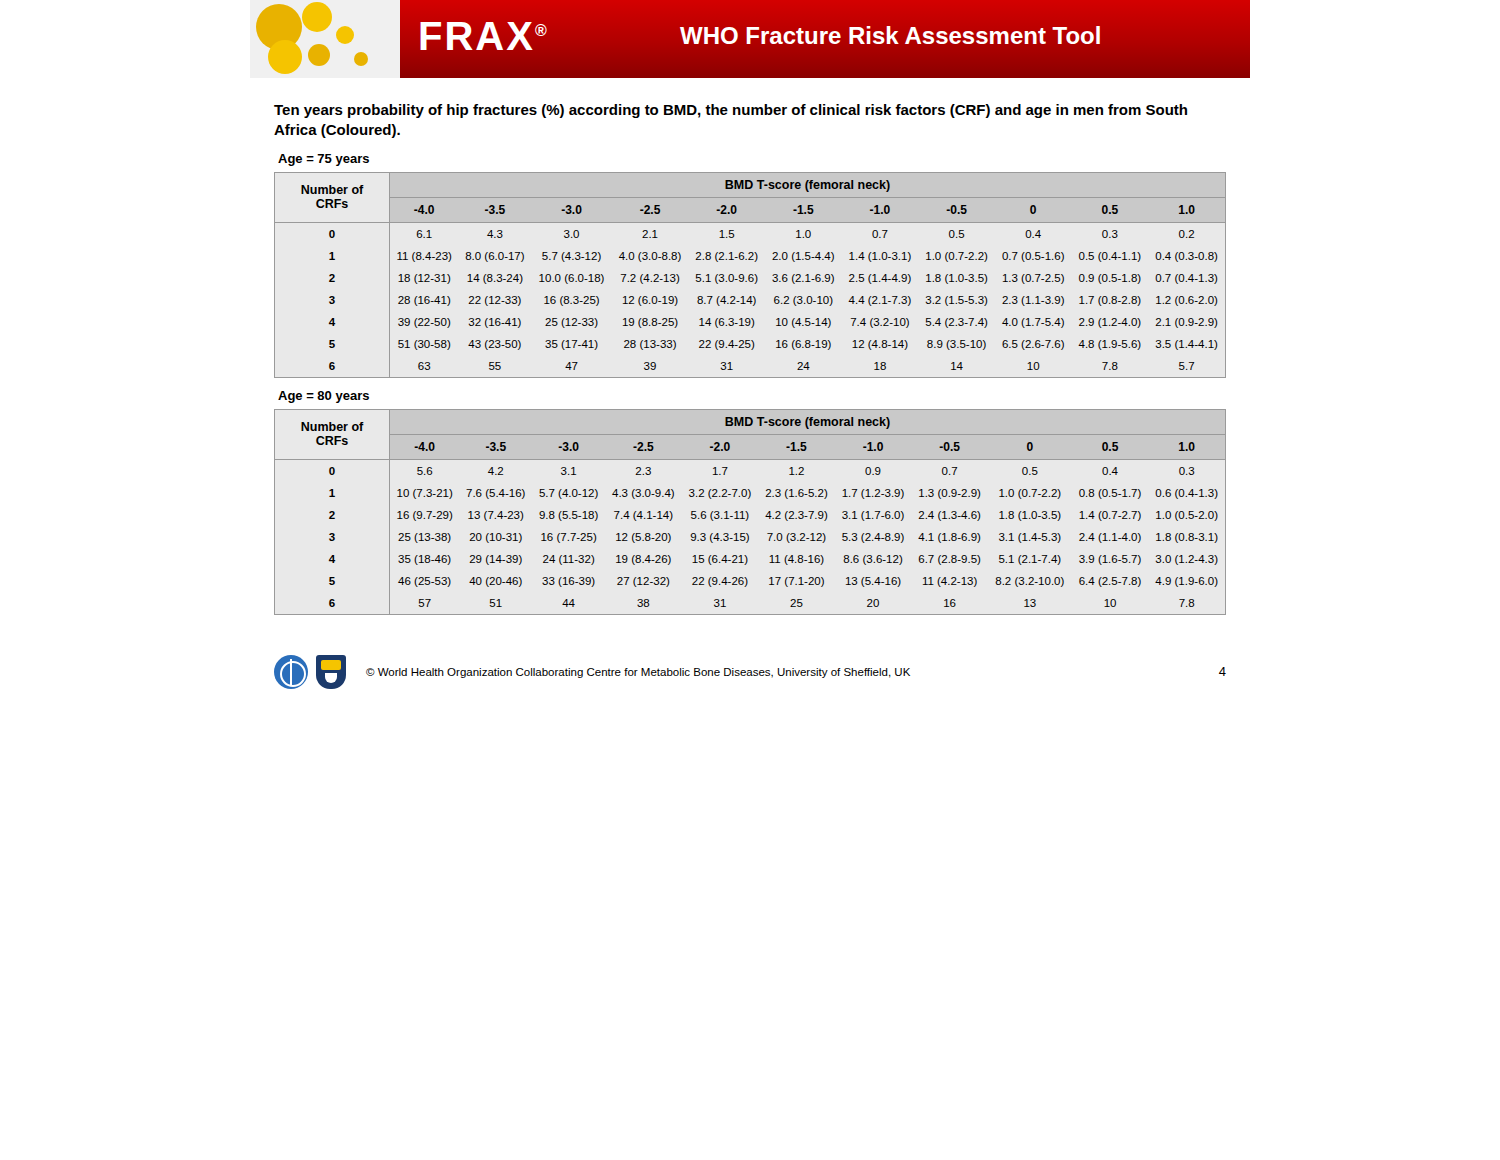FRAX®
WHO Fracture Risk Assessment Tool
Ten years probability of hip fractures (%) according to BMD, the number of clinical risk factors (CRF) and age in men from South Africa (Coloured).
Age = 75 years
| Number of CRFs | BMD T-score (femoral neck) |
| --- | --- |
| -4.0 | -3.5 | -3.0 | -2.5 | -2.0 | -1.5 | -1.0 | -0.5 | 0 | 0.5 | 1.0 |
| 0 | 6.1 | 4.3 | 3.0 | 2.1 | 1.5 | 1.0 | 0.7 | 0.5 | 0.4 | 0.3 | 0.2 |
| 1 | 11 (8.4-23) | 8.0 (6.0-17) | 5.7 (4.3-12) | 4.0 (3.0-8.8) | 2.8 (2.1-6.2) | 2.0 (1.5-4.4) | 1.4 (1.0-3.1) | 1.0 (0.7-2.2) | 0.7 (0.5-1.6) | 0.5 (0.4-1.1) | 0.4 (0.3-0.8) |
| 2 | 18 (12-31) | 14 (8.3-24) | 10.0 (6.0-18) | 7.2 (4.2-13) | 5.1 (3.0-9.6) | 3.6 (2.1-6.9) | 2.5 (1.4-4.9) | 1.8 (1.0-3.5) | 1.3 (0.7-2.5) | 0.9 (0.5-1.8) | 0.7 (0.4-1.3) |
| 3 | 28 (16-41) | 22 (12-33) | 16 (8.3-25) | 12 (6.0-19) | 8.7 (4.2-14) | 6.2 (3.0-10) | 4.4 (2.1-7.3) | 3.2 (1.5-5.3) | 2.3 (1.1-3.9) | 1.7 (0.8-2.8) | 1.2 (0.6-2.0) |
| 4 | 39 (22-50) | 32 (16-41) | 25 (12-33) | 19 (8.8-25) | 14 (6.3-19) | 10 (4.5-14) | 7.4 (3.2-10) | 5.4 (2.3-7.4) | 4.0 (1.7-5.4) | 2.9 (1.2-4.0) | 2.1 (0.9-2.9) |
| 5 | 51 (30-58) | 43 (23-50) | 35 (17-41) | 28 (13-33) | 22 (9.4-25) | 16 (6.8-19) | 12 (4.8-14) | 8.9 (3.5-10) | 6.5 (2.6-7.6) | 4.8 (1.9-5.6) | 3.5 (1.4-4.1) |
| 6 | 63 | 55 | 47 | 39 | 31 | 24 | 18 | 14 | 10 | 7.8 | 5.7 |
Age = 80 years
| Number of CRFs | BMD T-score (femoral neck) |
| --- | --- |
| -4.0 | -3.5 | -3.0 | -2.5 | -2.0 | -1.5 | -1.0 | -0.5 | 0 | 0.5 | 1.0 |
| 0 | 5.6 | 4.2 | 3.1 | 2.3 | 1.7 | 1.2 | 0.9 | 0.7 | 0.5 | 0.4 | 0.3 |
| 1 | 10 (7.3-21) | 7.6 (5.4-16) | 5.7 (4.0-12) | 4.3 (3.0-9.4) | 3.2 (2.2-7.0) | 2.3 (1.6-5.2) | 1.7 (1.2-3.9) | 1.3 (0.9-2.9) | 1.0 (0.7-2.2) | 0.8 (0.5-1.7) | 0.6 (0.4-1.3) |
| 2 | 16 (9.7-29) | 13 (7.4-23) | 9.8 (5.5-18) | 7.4 (4.1-14) | 5.6 (3.1-11) | 4.2 (2.3-7.9) | 3.1 (1.7-6.0) | 2.4 (1.3-4.6) | 1.8 (1.0-3.5) | 1.4 (0.7-2.7) | 1.0 (0.5-2.0) |
| 3 | 25 (13-38) | 20 (10-31) | 16 (7.7-25) | 12 (5.8-20) | 9.3 (4.3-15) | 7.0 (3.2-12) | 5.3 (2.4-8.9) | 4.1 (1.8-6.9) | 3.1 (1.4-5.3) | 2.4 (1.1-4.0) | 1.8 (0.8-3.1) |
| 4 | 35 (18-46) | 29 (14-39) | 24 (11-32) | 19 (8.4-26) | 15 (6.4-21) | 11 (4.8-16) | 8.6 (3.6-12) | 6.7 (2.8-9.5) | 5.1 (2.1-7.4) | 3.9 (1.6-5.7) | 3.0 (1.2-4.3) |
| 5 | 46 (25-53) | 40 (20-46) | 33 (16-39) | 27 (12-32) | 22 (9.4-26) | 17 (7.1-20) | 13 (5.4-16) | 11 (4.2-13) | 8.2 (3.2-10.0) | 6.4 (2.5-7.8) | 4.9 (1.9-6.0) |
| 6 | 57 | 51 | 44 | 38 | 31 | 25 | 20 | 16 | 13 | 10 | 7.8 |
© World Health Organization Collaborating Centre for Metabolic Bone Diseases, University of Sheffield, UK
4